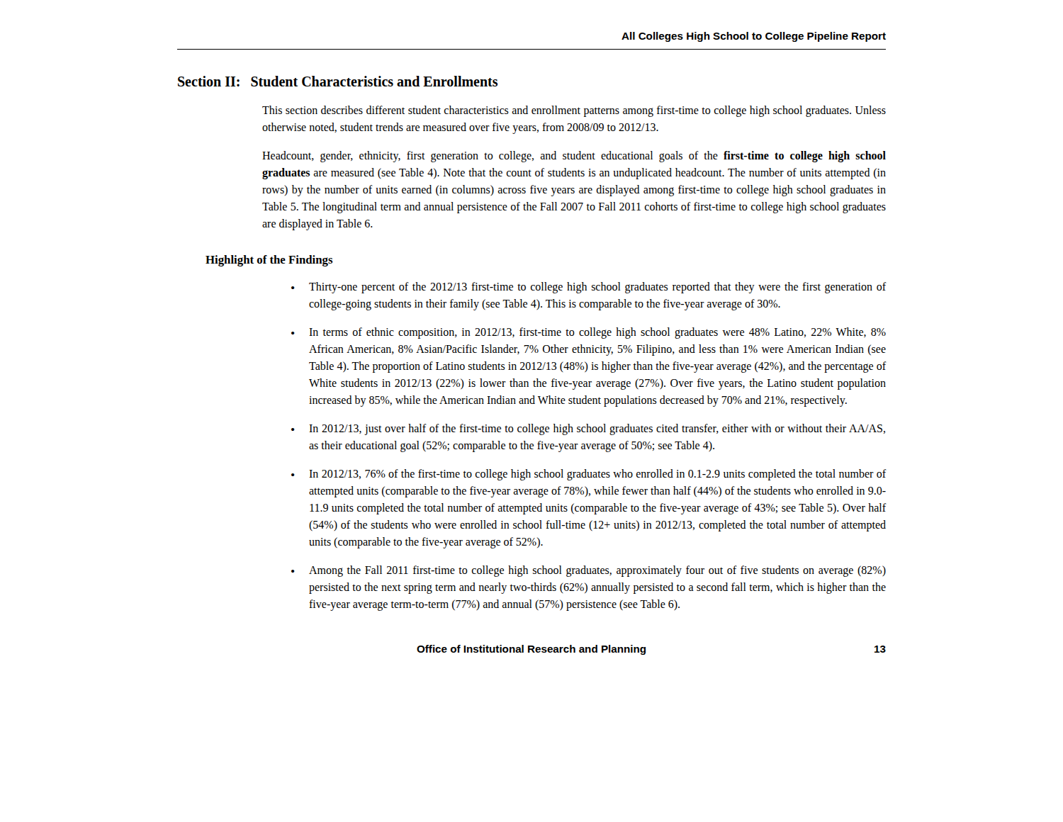All Colleges High School to College Pipeline Report
Section II:
Student Characteristics and Enrollments
This section describes different student characteristics and enrollment patterns among first-time to college high school graduates. Unless otherwise noted, student trends are measured over five years, from 2008/09 to 2012/13.
Headcount, gender, ethnicity, first generation to college, and student educational goals of the first-time to college high school graduates are measured (see Table 4). Note that the count of students is an unduplicated headcount. The number of units attempted (in rows) by the number of units earned (in columns) across five years are displayed among first-time to college high school graduates in Table 5. The longitudinal term and annual persistence of the Fall 2007 to Fall 2011 cohorts of first-time to college high school graduates are displayed in Table 6.
Highlight of the Findings
Thirty-one percent of the 2012/13 first-time to college high school graduates reported that they were the first generation of college-going students in their family (see Table 4). This is comparable to the five-year average of 30%.
In terms of ethnic composition, in 2012/13, first-time to college high school graduates were 48% Latino, 22% White, 8% African American, 8% Asian/Pacific Islander, 7% Other ethnicity, 5% Filipino, and less than 1% were American Indian (see Table 4). The proportion of Latino students in 2012/13 (48%) is higher than the five-year average (42%), and the percentage of White students in 2012/13 (22%) is lower than the five-year average (27%). Over five years, the Latino student population increased by 85%, while the American Indian and White student populations decreased by 70% and 21%, respectively.
In 2012/13, just over half of the first-time to college high school graduates cited transfer, either with or without their AA/AS, as their educational goal (52%; comparable to the five-year average of 50%; see Table 4).
In 2012/13, 76% of the first-time to college high school graduates who enrolled in 0.1-2.9 units completed the total number of attempted units (comparable to the five-year average of 78%), while fewer than half (44%) of the students who enrolled in 9.0-11.9 units completed the total number of attempted units (comparable to the five-year average of 43%; see Table 5). Over half (54%) of the students who were enrolled in school full-time (12+ units) in 2012/13, completed the total number of attempted units (comparable to the five-year average of 52%).
Among the Fall 2011 first-time to college high school graduates, approximately four out of five students on average (82%) persisted to the next spring term and nearly two-thirds (62%) annually persisted to a second fall term, which is higher than the five-year average term-to-term (77%) and annual (57%) persistence (see Table 6).
Office of Institutional Research and Planning 13